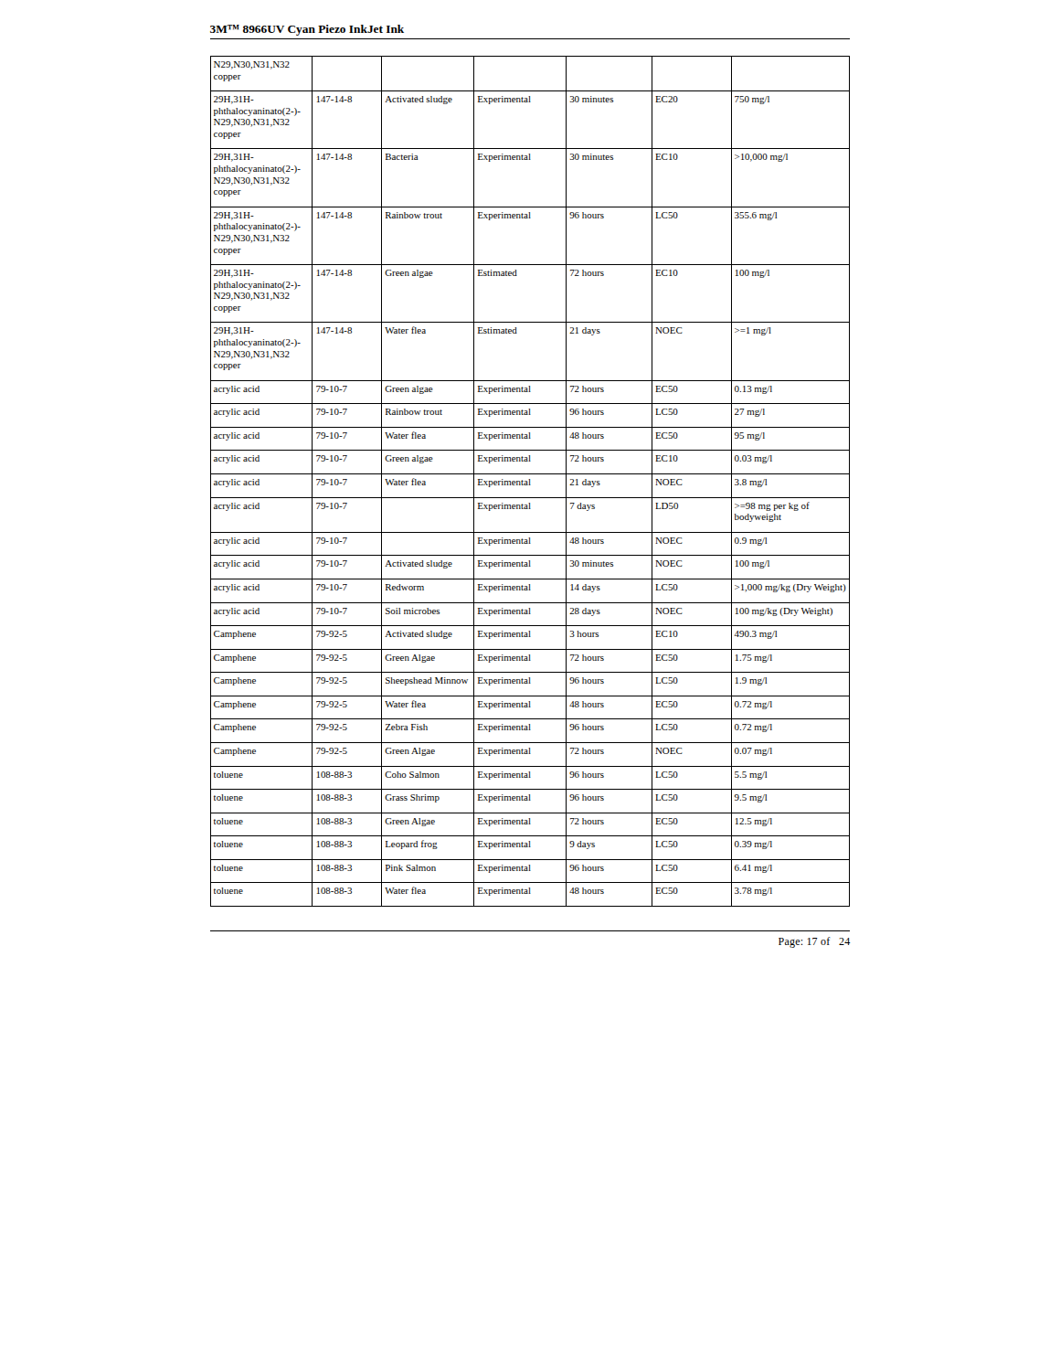3M™ 8966UV Cyan Piezo InkJet Ink
| N29,N30,N31,N32 copper | | | | | | |
| 29H,31H-phthalocyaninato(2-)-N29,N30,N31,N32 copper | 147-14-8 | Activated sludge | Experimental | 30 minutes | EC20 | 750 mg/l |
| 29H,31H-phthalocyaninato(2-)-N29,N30,N31,N32 copper | 147-14-8 | Bacteria | Experimental | 30 minutes | EC10 | >10,000 mg/l |
| 29H,31H-phthalocyaninato(2-)-N29,N30,N31,N32 copper | 147-14-8 | Rainbow trout | Experimental | 96 hours | LC50 | 355.6 mg/l |
| 29H,31H-phthalocyaninato(2-)-N29,N30,N31,N32 copper | 147-14-8 | Green algae | Estimated | 72 hours | EC10 | 100 mg/l |
| 29H,31H-phthalocyaninato(2-)-N29,N30,N31,N32 copper | 147-14-8 | Water flea | Estimated | 21 days | NOEC | >=1 mg/l |
| acrylic acid | 79-10-7 | Green algae | Experimental | 72 hours | EC50 | 0.13 mg/l |
| acrylic acid | 79-10-7 | Rainbow trout | Experimental | 96 hours | LC50 | 27 mg/l |
| acrylic acid | 79-10-7 | Water flea | Experimental | 48 hours | EC50 | 95 mg/l |
| acrylic acid | 79-10-7 | Green algae | Experimental | 72 hours | EC10 | 0.03 mg/l |
| acrylic acid | 79-10-7 | Water flea | Experimental | 21 days | NOEC | 3.8 mg/l |
| acrylic acid | 79-10-7 | | Experimental | 7 days | LD50 | >=98 mg per kg of bodyweight |
| acrylic acid | 79-10-7 | | Experimental | 48 hours | NOEC | 0.9 mg/l |
| acrylic acid | 79-10-7 | Activated sludge | Experimental | 30 minutes | NOEC | 100 mg/l |
| acrylic acid | 79-10-7 | Redworm | Experimental | 14 days | LC50 | >1,000 mg/kg (Dry Weight) |
| acrylic acid | 79-10-7 | Soil microbes | Experimental | 28 days | NOEC | 100 mg/kg (Dry Weight) |
| Camphene | 79-92-5 | Activated sludge | Experimental | 3 hours | EC10 | 490.3 mg/l |
| Camphene | 79-92-5 | Green Algae | Experimental | 72 hours | EC50 | 1.75 mg/l |
| Camphene | 79-92-5 | Sheepshead Minnow | Experimental | 96 hours | LC50 | 1.9 mg/l |
| Camphene | 79-92-5 | Water flea | Experimental | 48 hours | EC50 | 0.72 mg/l |
| Camphene | 79-92-5 | Zebra Fish | Experimental | 96 hours | LC50 | 0.72 mg/l |
| Camphene | 79-92-5 | Green Algae | Experimental | 72 hours | NOEC | 0.07 mg/l |
| toluene | 108-88-3 | Coho Salmon | Experimental | 96 hours | LC50 | 5.5 mg/l |
| toluene | 108-88-3 | Grass Shrimp | Experimental | 96 hours | LC50 | 9.5 mg/l |
| toluene | 108-88-3 | Green Algae | Experimental | 72 hours | EC50 | 12.5 mg/l |
| toluene | 108-88-3 | Leopard frog | Experimental | 9 days | LC50 | 0.39 mg/l |
| toluene | 108-88-3 | Pink Salmon | Experimental | 96 hours | LC50 | 6.41 mg/l |
| toluene | 108-88-3 | Water flea | Experimental | 48 hours | EC50 | 3.78 mg/l |
Page: 17 of 24